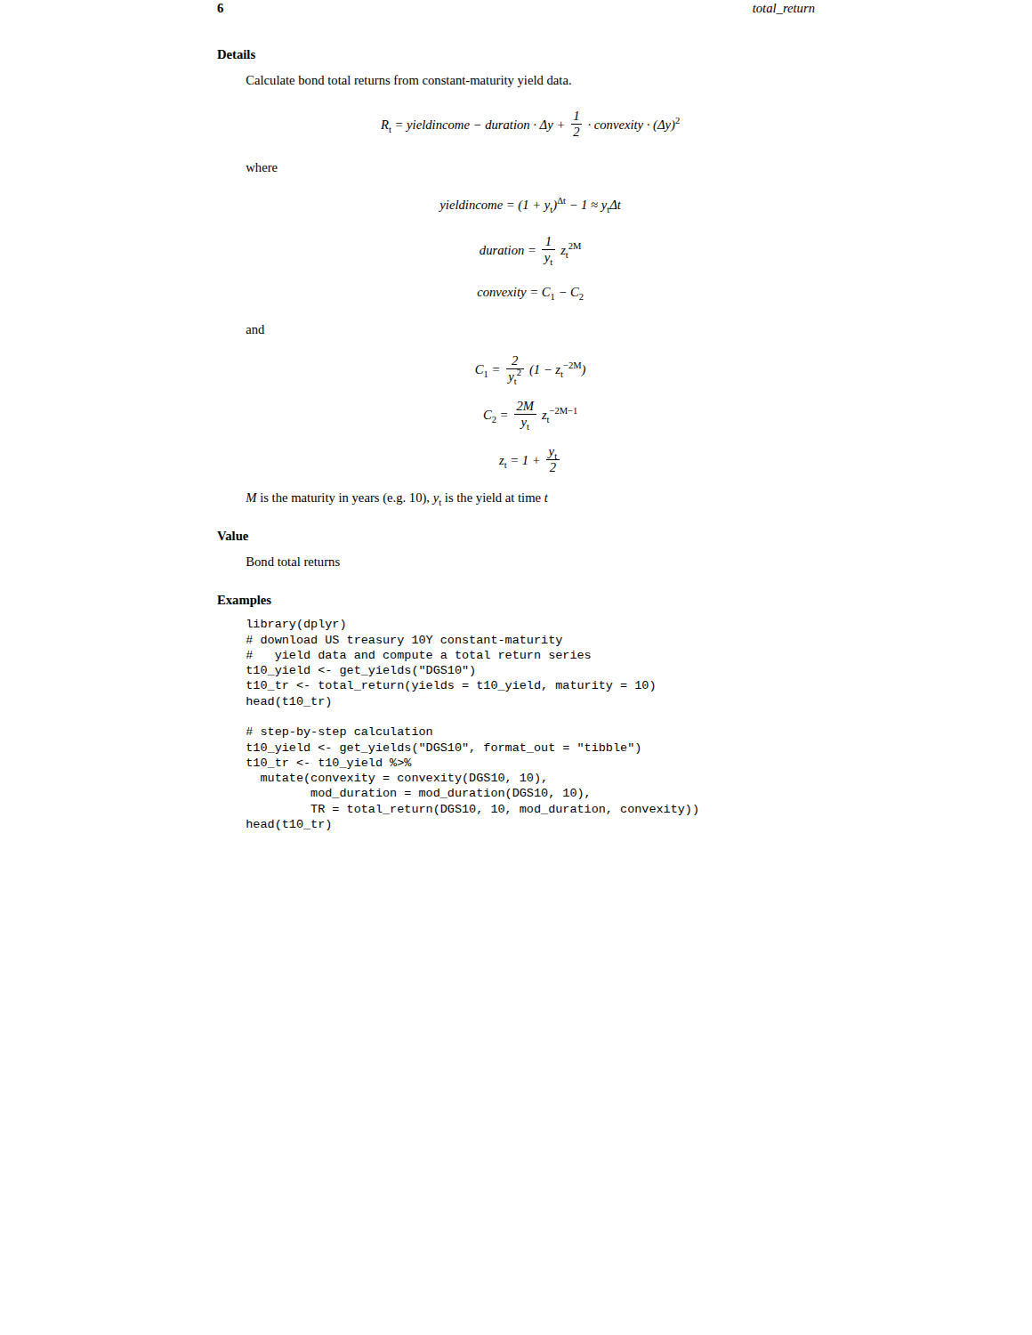6 total_return
Details
Calculate bond total returns from constant-maturity yield data.
Rt = yieldincome − duration · Δy + 12 · convexity · (Δy)2
where
yieldincome = (1 + yt)Δt − 1 ≈ ytΔt
duration = 1 yt zt2M
convexity = C1 − C2
and
C1 = 2 yt2 (1 − zt−2M)
C2 = 2M yt zt−2M−1
zt = 1 + yt 2
M is the maturity in years (e.g. 10), yt is the yield at time t
Value
Bond total returns
Examples
library(dplyr)
# download US treasury 10Y constant-maturity
#   yield data and compute a total return series
t10_yield <- get_yields("DGS10")
t10_tr <- total_return(yields = t10_yield, maturity = 10)
head(t10_tr)

# step-by-step calculation
t10_yield <- get_yields("DGS10", format_out = "tibble")
t10_tr <- t10_yield %>%
  mutate(convexity = convexity(DGS10, 10),
         mod_duration = mod_duration(DGS10, 10),
         TR = total_return(DGS10, 10, mod_duration, convexity))
head(t10_tr)